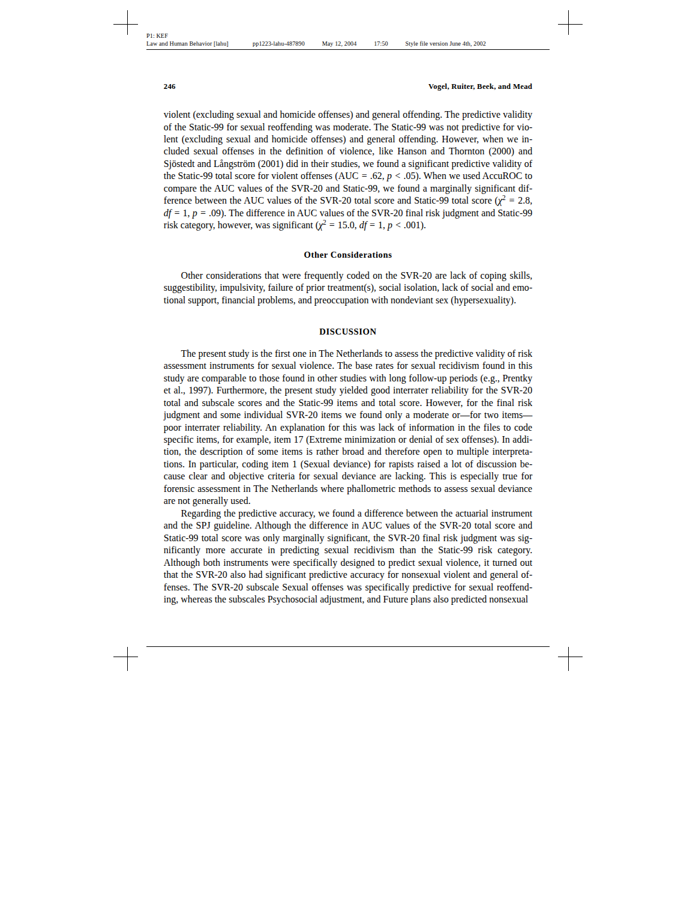P1: KEF Law and Human Behavior [lahu] pp1223-lahu-487890 May 12, 2004 17:50 Style file version June 4th, 2002
246 Vogel, Ruiter, Beek, and Mead
violent (excluding sexual and homicide offenses) and general offending. The predictive validity of the Static-99 for sexual reoffending was moderate. The Static-99 was not predictive for violent (excluding sexual and homicide offenses) and general offending. However, when we included sexual offenses in the definition of violence, like Hanson and Thornton (2000) and Sjöstedt and Långström (2001) did in their studies, we found a significant predictive validity of the Static-99 total score for violent offenses (AUC = .62, p < .05). When we used AccuROC to compare the AUC values of the SVR-20 and Static-99, we found a marginally significant difference between the AUC values of the SVR-20 total score and Static-99 total score (χ2 = 2.8, df = 1, p = .09). The difference in AUC values of the SVR-20 final risk judgment and Static-99 risk category, however, was significant (χ2 = 15.0, df = 1, p < .001).
Other Considerations
Other considerations that were frequently coded on the SVR-20 are lack of coping skills, suggestibility, impulsivity, failure of prior treatment(s), social isolation, lack of social and emotional support, financial problems, and preoccupation with nondeviant sex (hypersexuality).
DISCUSSION
The present study is the first one in The Netherlands to assess the predictive validity of risk assessment instruments for sexual violence. The base rates for sexual recidivism found in this study are comparable to those found in other studies with long follow-up periods (e.g., Prentky et al., 1997). Furthermore, the present study yielded good interrater reliability for the SVR-20 total and subscale scores and the Static-99 items and total score. However, for the final risk judgment and some individual SVR-20 items we found only a moderate or—for two items—poor interrater reliability. An explanation for this was lack of information in the files to code specific items, for example, item 17 (Extreme minimization or denial of sex offenses). In addition, the description of some items is rather broad and therefore open to multiple interpretations. In particular, coding item 1 (Sexual deviance) for rapists raised a lot of discussion because clear and objective criteria for sexual deviance are lacking. This is especially true for forensic assessment in The Netherlands where phallometric methods to assess sexual deviance are not generally used.
Regarding the predictive accuracy, we found a difference between the actuarial instrument and the SPJ guideline. Although the difference in AUC values of the SVR-20 total score and Static-99 total score was only marginally significant, the SVR-20 final risk judgment was significantly more accurate in predicting sexual recidivism than the Static-99 risk category. Although both instruments were specifically designed to predict sexual violence, it turned out that the SVR-20 also had significant predictive accuracy for nonsexual violent and general offenses. The SVR-20 subscale Sexual offenses was specifically predictive for sexual reoffending, whereas the subscales Psychosocial adjustment, and Future plans also predicted nonsexual